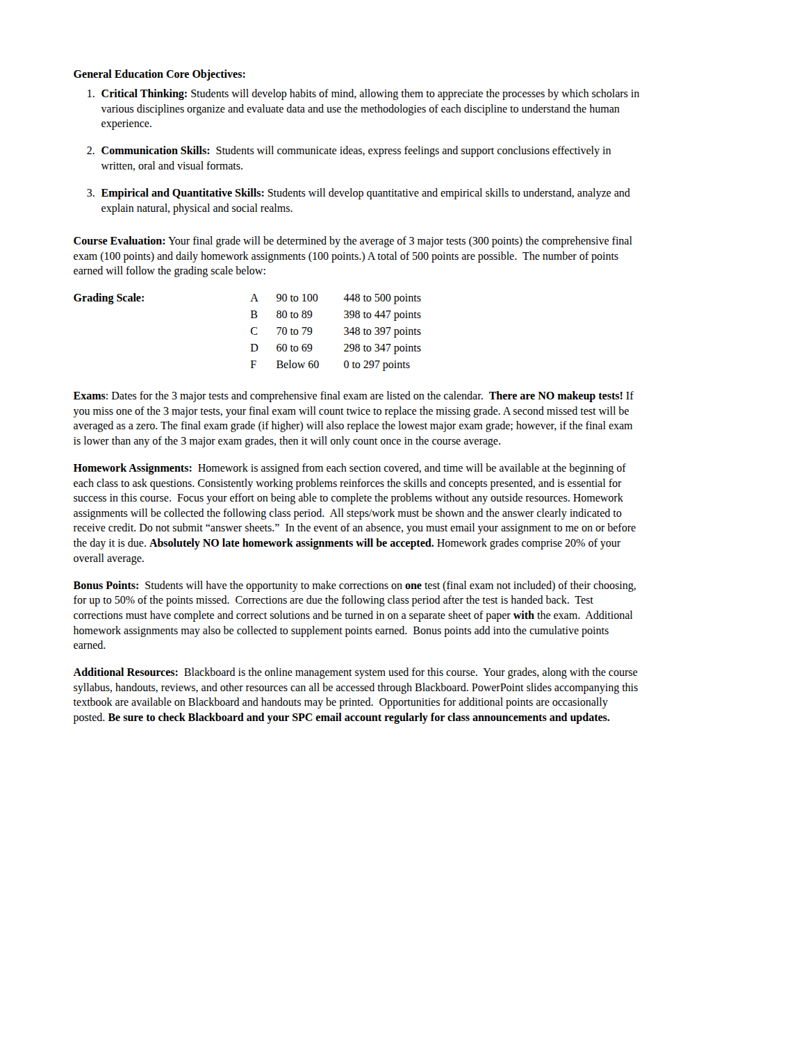General Education Core Objectives:
Critical Thinking: Students will develop habits of mind, allowing them to appreciate the processes by which scholars in various disciplines organize and evaluate data and use the methodologies of each discipline to understand the human experience.
Communication Skills: Students will communicate ideas, express feelings and support conclusions effectively in written, oral and visual formats.
Empirical and Quantitative Skills: Students will develop quantitative and empirical skills to understand, analyze and explain natural, physical and social realms.
Course Evaluation: Your final grade will be determined by the average of 3 major tests (300 points) the comprehensive final exam (100 points) and daily homework assignments (100 points.) A total of 500 points are possible. The number of points earned will follow the grading scale below:
| Grading Scale: | A | 90 to 100 | 448 to 500 points |
| | B | 80 to 89 | 398 to 447 points |
| | C | 70 to 79 | 348 to 397 points |
| | D | 60 to 69 | 298 to 347 points |
| | F | Below 60 | 0 to 297 points |
Exams: Dates for the 3 major tests and comprehensive final exam are listed on the calendar. There are NO makeup tests! If you miss one of the 3 major tests, your final exam will count twice to replace the missing grade. A second missed test will be averaged as a zero. The final exam grade (if higher) will also replace the lowest major exam grade; however, if the final exam is lower than any of the 3 major exam grades, then it will only count once in the course average.
Homework Assignments: Homework is assigned from each section covered, and time will be available at the beginning of each class to ask questions. Consistently working problems reinforces the skills and concepts presented, and is essential for success in this course. Focus your effort on being able to complete the problems without any outside resources. Homework assignments will be collected the following class period. All steps/work must be shown and the answer clearly indicated to receive credit. Do not submit “answer sheets.” In the event of an absence, you must email your assignment to me on or before the day it is due. Absolutely NO late homework assignments will be accepted. Homework grades comprise 20% of your overall average.
Bonus Points: Students will have the opportunity to make corrections on one test (final exam not included) of their choosing, for up to 50% of the points missed. Corrections are due the following class period after the test is handed back. Test corrections must have complete and correct solutions and be turned in on a separate sheet of paper with the exam. Additional homework assignments may also be collected to supplement points earned. Bonus points add into the cumulative points earned.
Additional Resources: Blackboard is the online management system used for this course. Your grades, along with the course syllabus, handouts, reviews, and other resources can all be accessed through Blackboard. PowerPoint slides accompanying this textbook are available on Blackboard and handouts may be printed. Opportunities for additional points are occasionally posted. Be sure to check Blackboard and your SPC email account regularly for class announcements and updates.